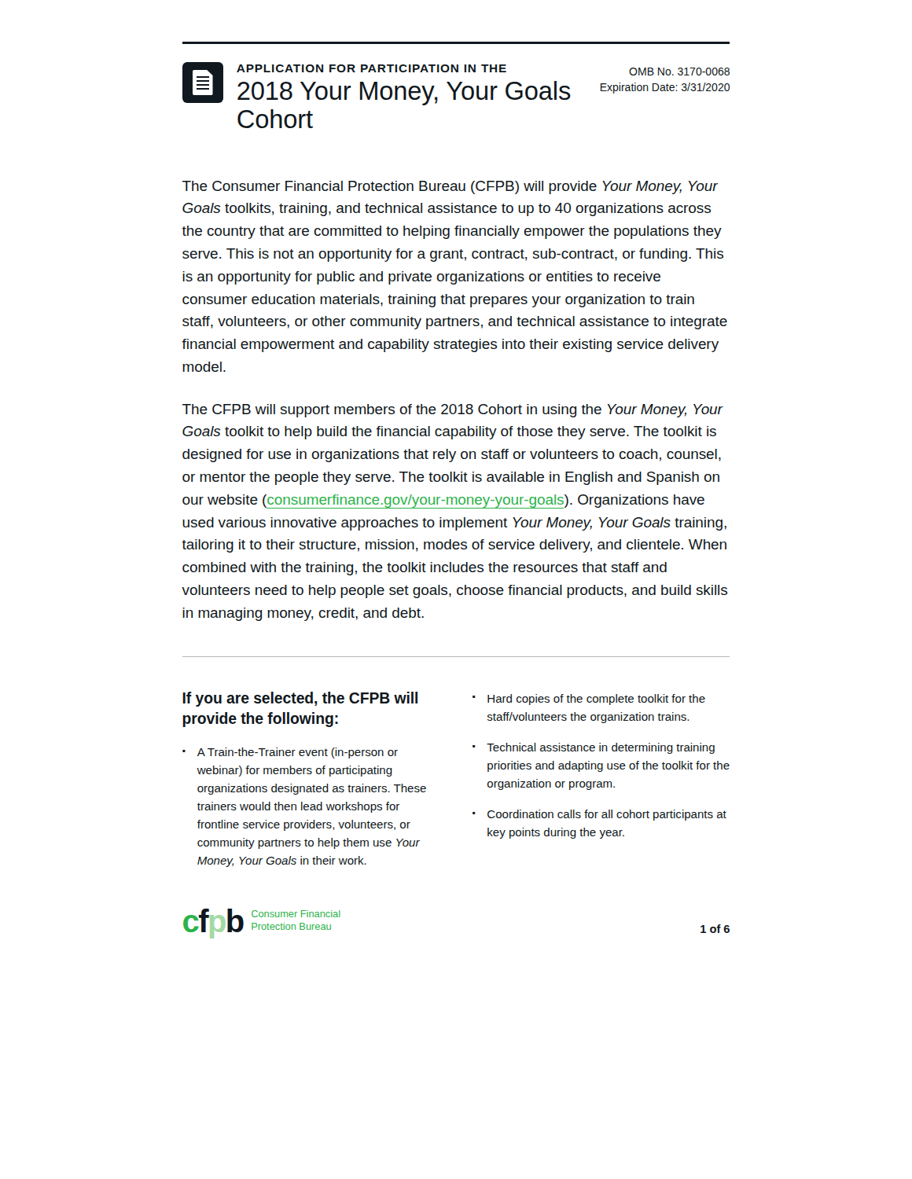Application for Participation in the
2018 Your Money, Your Goals Cohort
OMB No. 3170-0068
Expiration Date: 3/31/2020
The Consumer Financial Protection Bureau (CFPB) will provide Your Money, Your Goals toolkits, training, and technical assistance to up to 40 organizations across the country that are committed to helping financially empower the populations they serve. This is not an opportunity for a grant, contract, sub-contract, or funding. This is an opportunity for public and private organizations or entities to receive consumer education materials, training that prepares your organization to train staff, volunteers, or other community partners, and technical assistance to integrate financial empowerment and capability strategies into their existing service delivery model.
The CFPB will support members of the 2018 Cohort in using the Your Money, Your Goals toolkit to help build the financial capability of those they serve. The toolkit is designed for use in organizations that rely on staff or volunteers to coach, counsel, or mentor the people they serve. The toolkit is available in English and Spanish on our website (consumerfinance.gov/your-money-your-goals). Organizations have used various innovative approaches to implement Your Money, Your Goals training, tailoring it to their structure, mission, modes of service delivery, and clientele. When combined with the training, the toolkit includes the resources that staff and volunteers need to help people set goals, choose financial products, and build skills in managing money, credit, and debt.
If you are selected, the CFPB will provide the following:
A Train-the-Trainer event (in-person or webinar) for members of participating organizations designated as trainers. These trainers would then lead workshops for frontline service providers, volunteers, or community partners to help them use Your Money, Your Goals in their work.
Hard copies of the complete toolkit for the staff/volunteers the organization trains.
Technical assistance in determining training priorities and adapting use of the toolkit for the organization or program.
Coordination calls for all cohort participants at key points during the year.
cfpb
Consumer Financial
Protection Bureau
1 of 6